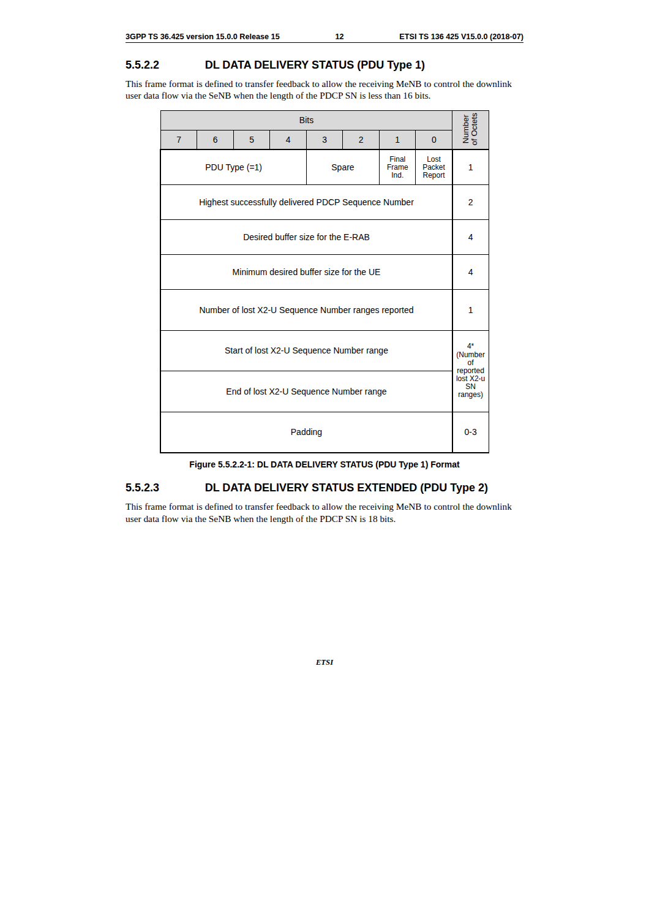3GPP TS 36.425 version 15.0.0 Release 15
12
ETSI TS 136 425 V15.0.0 (2018-07)
5.5.2.2 DL DATA DELIVERY STATUS (PDU Type 1)
This frame format is defined to transfer feedback to allow the receiving MeNB to control the downlink user data flow via the SeNB when the length of the PDCP SN is less than 16 bits.
| Bits | Number of Octets |
| 7 | 6 | 5 | 4 | 3 | 2 | 1 | 0 |
| PDU Type (=1) | Spare | Final Frame Ind. | Lost Packet Report | 1 |
| Highest successfully delivered PDCP Sequence Number | 2 |
| Desired buffer size for the E-RAB | 4 |
| Minimum desired buffer size for the UE | 4 |
| Number of lost X2-U Sequence Number ranges reported | 1 |
| Start of lost X2-U Sequence Number range | 4* (Number of reported lost X2-u SN ranges) |
| End of lost X2-U Sequence Number range |
| Padding | 0-3 |
Figure 5.5.2.2-1: DL DATA DELIVERY STATUS (PDU Type 1) Format
5.5.2.3 DL DATA DELIVERY STATUS EXTENDED (PDU Type 2)
This frame format is defined to transfer feedback to allow the receiving MeNB to control the downlink user data flow via the SeNB when the length of the PDCP SN is 18 bits.
ETSI